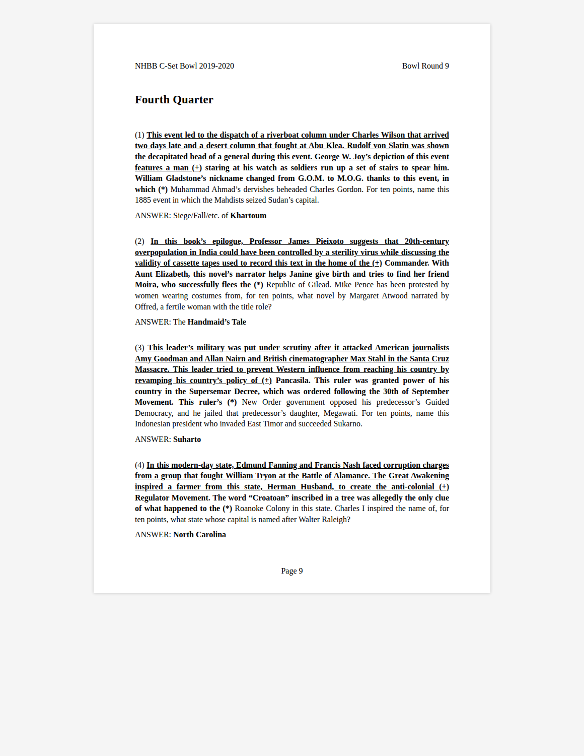NHBB C-Set Bowl 2019-2020 Bowl Round 9
Fourth Quarter
(1) This event led to the dispatch of a riverboat column under Charles Wilson that arrived two days late and a desert column that fought at Abu Klea. Rudolf von Slatin was shown the decapitated head of a general during this event. George W. Joy’s depiction of this event features a man (+) staring at his watch as soldiers run up a set of stairs to spear him. William Gladstone’s nickname changed from G.O.M. to M.O.G. thanks to this event, in which (*) Muhammad Ahmad’s dervishes beheaded Charles Gordon. For ten points, name this 1885 event in which the Mahdists seized Sudan’s capital.
ANSWER: Siege/Fall/etc. of Khartoum
(2) In this book’s epilogue, Professor James Pieixoto suggests that 20th-century overpopulation in India could have been controlled by a sterility virus while discussing the validity of cassette tapes used to record this text in the home of the (+) Commander. With Aunt Elizabeth, this novel’s narrator helps Janine give birth and tries to find her friend Moira, who successfully flees the (*) Republic of Gilead. Mike Pence has been protested by women wearing costumes from, for ten points, what novel by Margaret Atwood narrated by Offred, a fertile woman with the title role?
ANSWER: The Handmaid’s Tale
(3) This leader’s military was put under scrutiny after it attacked American journalists Amy Goodman and Allan Nairn and British cinematographer Max Stahl in the Santa Cruz Massacre. This leader tried to prevent Western influence from reaching his country by revamping his country’s policy of (+) Pancasila. This ruler was granted power of his country in the Supersemar Decree, which was ordered following the 30th of September Movement. This ruler’s (*) New Order government opposed his predecessor’s Guided Democracy, and he jailed that predecessor’s daughter, Megawati. For ten points, name this Indonesian president who invaded East Timor and succeeded Sukarno.
ANSWER: Suharto
(4) In this modern-day state, Edmund Fanning and Francis Nash faced corruption charges from a group that fought William Tryon at the Battle of Alamance. The Great Awakening inspired a farmer from this state, Herman Husband, to create the anti-colonial (+) Regulator Movement. The word “Croatoan” inscribed in a tree was allegedly the only clue of what happened to the (*) Roanoke Colony in this state. Charles I inspired the name of, for ten points, what state whose capital is named after Walter Raleigh?
ANSWER: North Carolina
Page 9